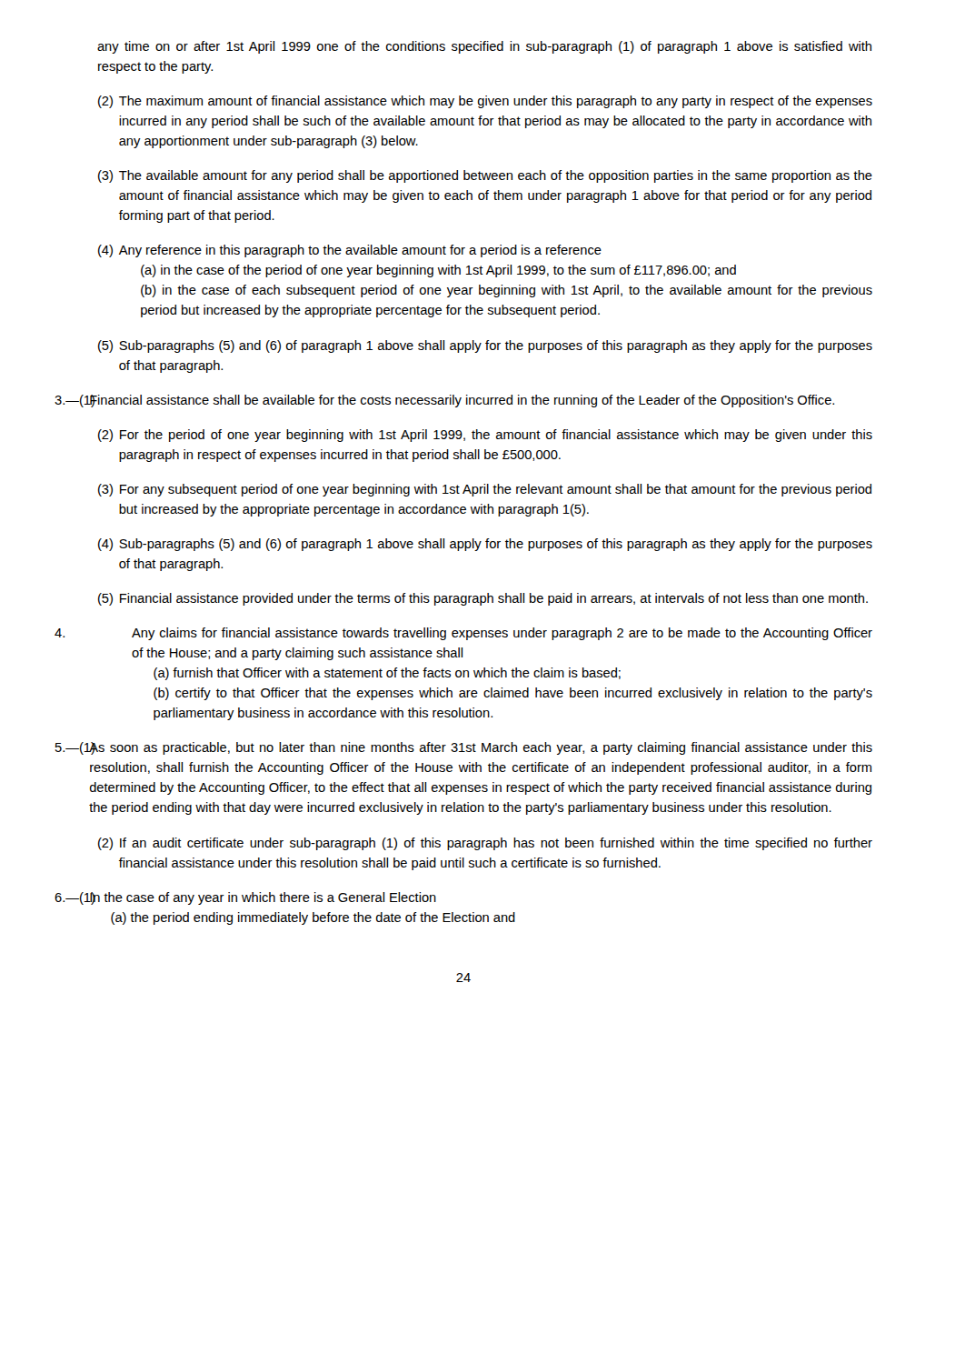any time on or after 1st April 1999 one of the conditions specified in sub-paragraph (1) of paragraph 1 above is satisfied with respect to the party.
(2)
The maximum amount of financial assistance which may be given under this paragraph to any party in respect of the expenses incurred in any period shall be such of the available amount for that period as may be allocated to the party in accordance with any apportionment under sub-paragraph (3) below.
(3)
The available amount for any period shall be apportioned between each of the opposition parties in the same proportion as the amount of financial assistance which may be given to each of them under paragraph 1 above for that period or for any period forming part of that period.
(4)
Any reference in this paragraph to the available amount for a period is a reference
(a) in the case of the period of one year beginning with 1st April 1999, to the sum of £117,896.00; and
(b) in the case of each subsequent period of one year beginning with 1st April, to the available amount for the previous period but increased by the appropriate percentage for the subsequent period.
(5)
Sub-paragraphs (5) and (6) of paragraph 1 above shall apply for the purposes of this paragraph as they apply for the purposes of that paragraph.
3.—(1)
Financial assistance shall be available for the costs necessarily incurred in the running of the Leader of the Opposition's Office.
(2)
For the period of one year beginning with 1st April 1999, the amount of financial assistance which may be given under this paragraph in respect of expenses incurred in that period shall be £500,000.
(3)
For any subsequent period of one year beginning with 1st April the relevant amount shall be that amount for the previous period but increased by the appropriate percentage in accordance with paragraph 1(5).
(4)
Sub-paragraphs (5) and (6) of paragraph 1 above shall apply for the purposes of this paragraph as they apply for the purposes of that paragraph.
(5)
Financial assistance provided under the terms of this paragraph shall be paid in arrears, at intervals of not less than one month.
4.
Any claims for financial assistance towards travelling expenses under paragraph 2 are to be made to the Accounting Officer of the House; and a party claiming such assistance shall
(a) furnish that Officer with a statement of the facts on which the claim is based;
(b) certify to that Officer that the expenses which are claimed have been incurred exclusively in relation to the party's parliamentary business in accordance with this resolution.
5.—(1)
As soon as practicable, but no later than nine months after 31st March each year, a party claiming financial assistance under this resolution, shall furnish the Accounting Officer of the House with the certificate of an independent professional auditor, in a form determined by the Accounting Officer, to the effect that all expenses in respect of which the party received financial assistance during the period ending with that day were incurred exclusively in relation to the party's parliamentary business under this resolution.
(2)
If an audit certificate under sub-paragraph (1) of this paragraph has not been furnished within the time specified no further financial assistance under this resolution shall be paid until such a certificate is so furnished.
6.—(1)
In the case of any year in which there is a General Election
(a) the period ending immediately before the date of the Election and
24